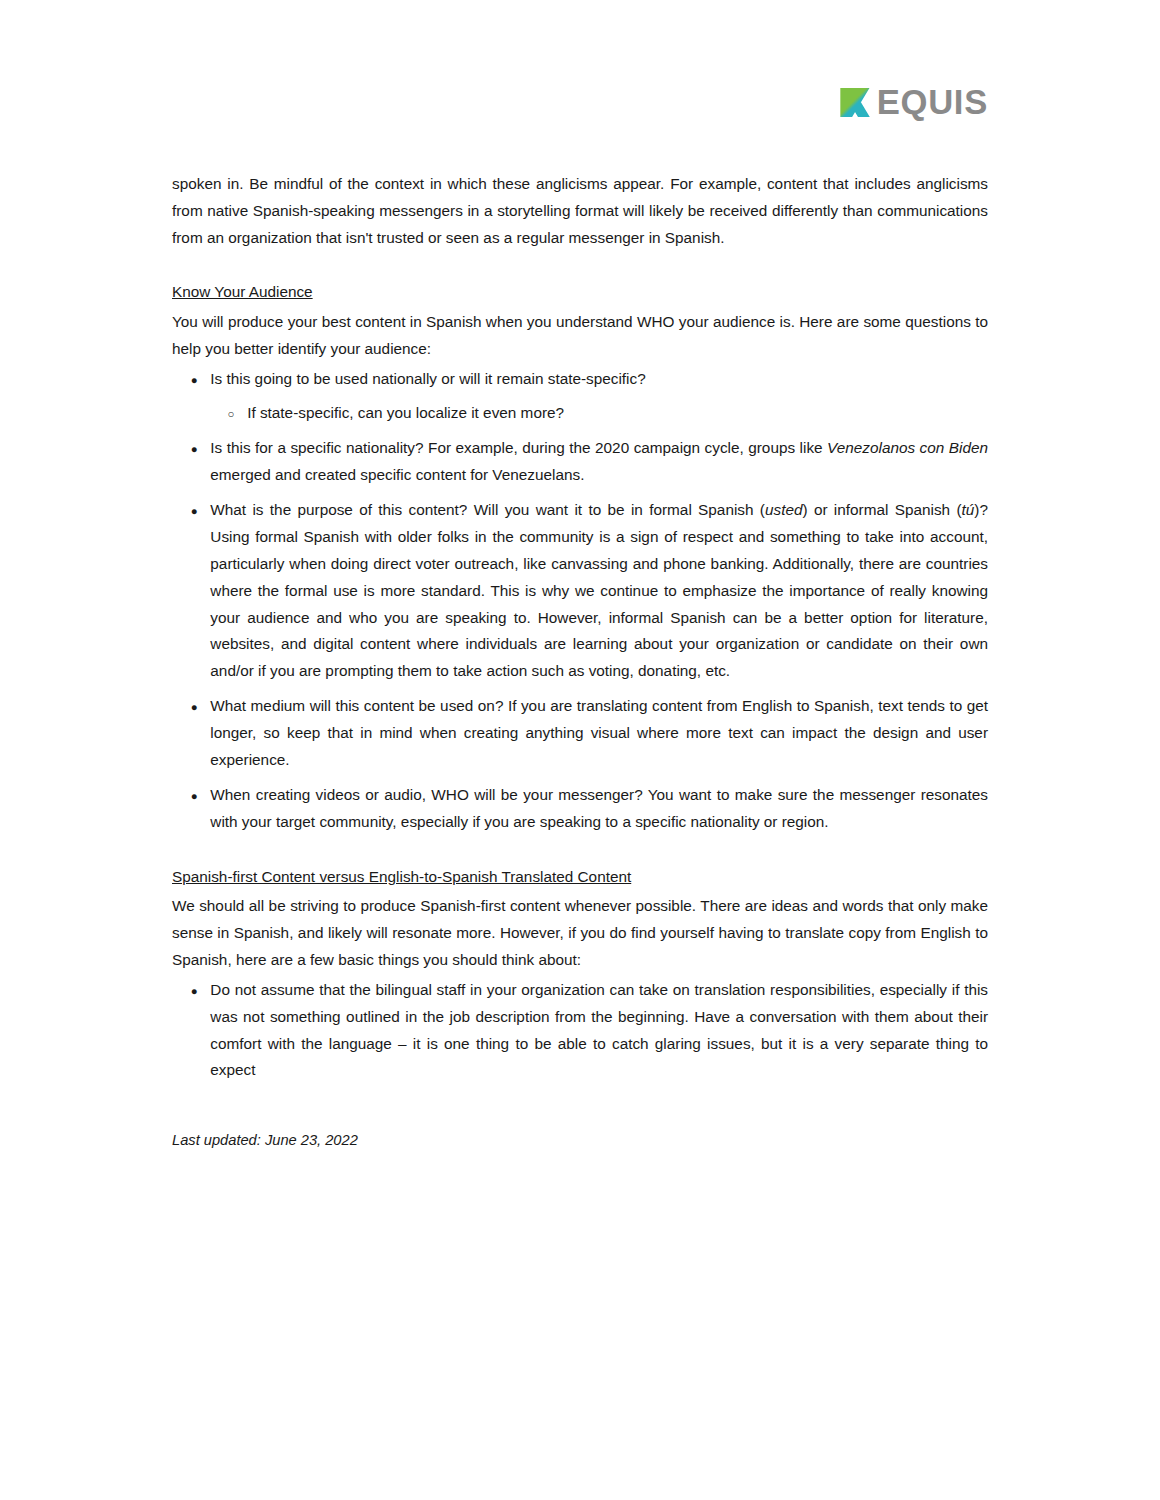EQUIS
spoken in. Be mindful of the context in which these anglicisms appear. For example, content that includes anglicisms from native Spanish-speaking messengers in a storytelling format will likely be received differently than communications from an organization that isn't trusted or seen as a regular messenger in Spanish.
Know Your Audience
You will produce your best content in Spanish when you understand WHO your audience is. Here are some questions to help you better identify your audience:
Is this going to be used nationally or will it remain state-specific?
If state-specific, can you localize it even more?
Is this for a specific nationality? For example, during the 2020 campaign cycle, groups like Venezolanos con Biden emerged and created specific content for Venezuelans.
What is the purpose of this content? Will you want it to be in formal Spanish (usted) or informal Spanish (tú)? Using formal Spanish with older folks in the community is a sign of respect and something to take into account, particularly when doing direct voter outreach, like canvassing and phone banking. Additionally, there are countries where the formal use is more standard. This is why we continue to emphasize the importance of really knowing your audience and who you are speaking to. However, informal Spanish can be a better option for literature, websites, and digital content where individuals are learning about your organization or candidate on their own and/or if you are prompting them to take action such as voting, donating, etc.
What medium will this content be used on? If you are translating content from English to Spanish, text tends to get longer, so keep that in mind when creating anything visual where more text can impact the design and user experience.
When creating videos or audio, WHO will be your messenger? You want to make sure the messenger resonates with your target community, especially if you are speaking to a specific nationality or region.
Spanish-first Content versus English-to-Spanish Translated Content
We should all be striving to produce Spanish-first content whenever possible. There are ideas and words that only make sense in Spanish, and likely will resonate more. However, if you do find yourself having to translate copy from English to Spanish, here are a few basic things you should think about:
Do not assume that the bilingual staff in your organization can take on translation responsibilities, especially if this was not something outlined in the job description from the beginning. Have a conversation with them about their comfort with the language – it is one thing to be able to catch glaring issues, but it is a very separate thing to expect
Last updated: June 23, 2022